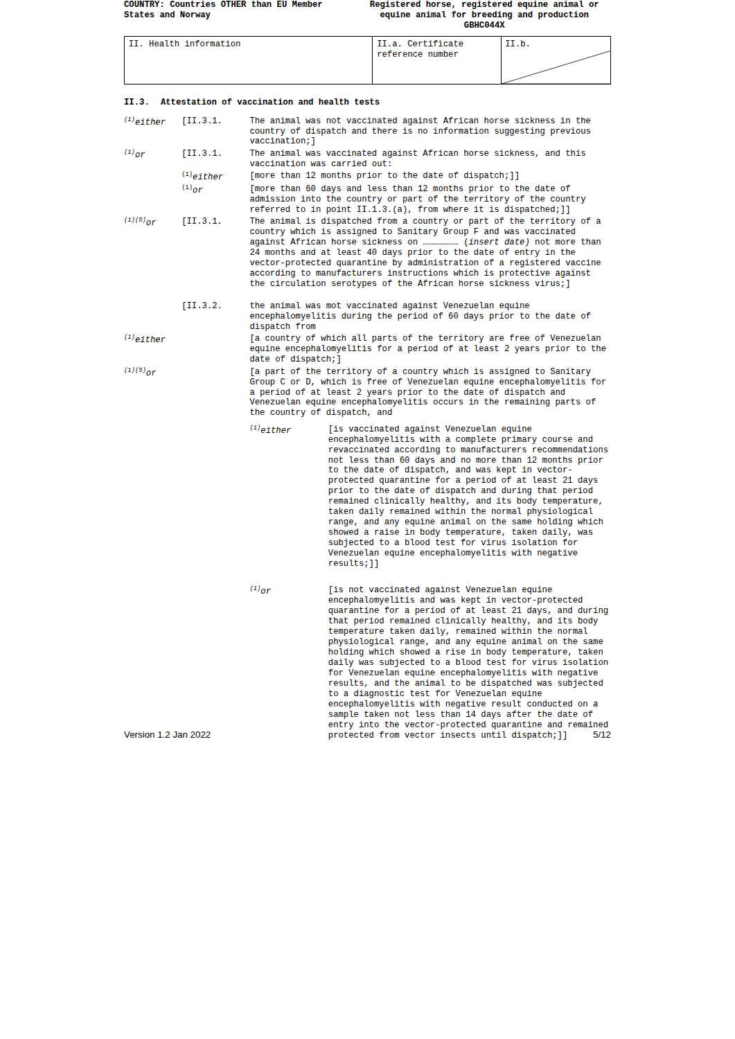COUNTRY: Countries OTHER than EU Member States and Norway
Registered horse, registered equine animal or equine animal for breeding and production GBHC044X
| II. Health information | II.a. Certificate reference number | II.b. |
II.3. Attestation of vaccination and health tests
(1) either
[II.3.1.
The animal was not vaccinated against African horse sickness in the country of dispatch and there is no information suggesting previous vaccination;]
(1) or
[II.3.1.
The animal was vaccinated against African horse sickness, and this vaccination was carried out:
(1) either
[more than 12 months prior to the date of dispatch;]]
(1) or
[more than 60 days and less than 12 months prior to the date of admission into the country or part of the territory of the country referred to in point II.1.3.(a), from where it is dispatched;]]
(1)(5) or
[II.3.1.
The animal is dispatched from a country or part of the territory of a country which is assigned to Sanitary Group F and was vaccinated against African horse sickness on ………………… (insert date) not more than 24 months and at least 40 days prior to the date of entry in the vector-protected quarantine by administration of a registered vaccine according to manufacturers instructions which is protective against the circulation serotypes of the African horse sickness virus;]
[II.3.2.
the animal was mot vaccinated against Venezuelan equine encephalomyelitis during the period of 60 days prior to the date of dispatch from
(1) either
[a country of which all parts of the territory are free of Venezuelan equine encephalomyelitis for a period of at least 2 years prior to the date of dispatch;]
(1)(5) or
[a part of the territory of a country which is assigned to Sanitary Group C or D, which is free of Venezuelan equine encephalomyelitis for a period of at least 2 years prior to the date of dispatch and Venezuelan equine encephalomyelitis occurs in the remaining parts of the country of dispatch, and
(1) either
[is vaccinated against Venezuelan equine encephalomyelitis with a complete primary course and revaccinated according to manufacturers recommendations not less than 60 days and no more than 12 months prior to the date of dispatch, and was kept in vector-protected quarantine for a period of at least 21 days prior to the date of dispatch and during that period remained clinically healthy, and its body temperature, taken daily remained within the normal physiological range, and any equine animal on the same holding which showed a raise in body temperature, taken daily, was subjected to a blood test for virus isolation for Venezuelan equine encephalomyelitis with negative results;]]
(1) or
[is not vaccinated against Venezuelan equine encephalomyelitis and was kept in vector-protected quarantine for a period of at least 21 days, and during that period remained clinically healthy, and its body temperature taken daily, remained within the normal physiological range, and any equine animal on the same holding which showed a rise in body temperature, taken daily was subjected to a blood test for virus isolation for Venezuelan equine encephalomyelitis with negative results, and the animal to be dispatched was subjected to a diagnostic test for Venezuelan equine encephalomyelitis with negative result conducted on a sample taken not less than 14 days after the date of entry into the vector-protected quarantine and remained protected from vector insects until dispatch;]]
Version 1.2 Jan 2022
5/12